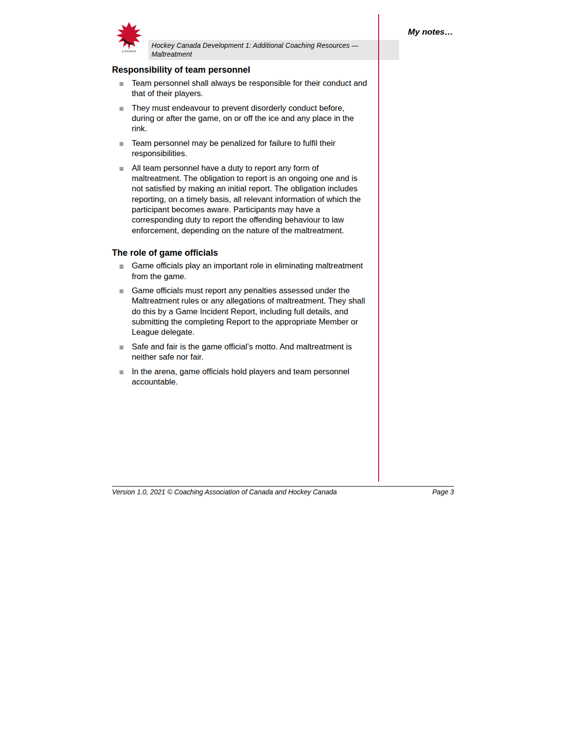CANADA
Hockey Canada Development 1: Additional Coaching Resources — Maltreatment
My notes…
Responsibility of team personnel
Team personnel shall always be responsible for their conduct and that of their players.
They must endeavour to prevent disorderly conduct before, during or after the game, on or off the ice and any place in the rink.
Team personnel may be penalized for failure to fulfil their responsibilities.
All team personnel have a duty to report any form of maltreatment. The obligation to report is an ongoing one and is not satisfied by making an initial report. The obligation includes reporting, on a timely basis, all relevant information of which the participant becomes aware. Participants may have a corresponding duty to report the offending behaviour to law enforcement, depending on the nature of the maltreatment.
The role of game officials
Game officials play an important role in eliminating maltreatment from the game.
Game officials must report any penalties assessed under the Maltreatment rules or any allegations of maltreatment. They shall do this by a Game Incident Report, including full details, and submitting the completing Report to the appropriate Member or League delegate.
Safe and fair is the game official’s motto. And maltreatment is neither safe nor fair.
In the arena, game officials hold players and team personnel accountable.
Version 1.0, 2021 © Coaching Association of Canada and Hockey Canada
Page 3